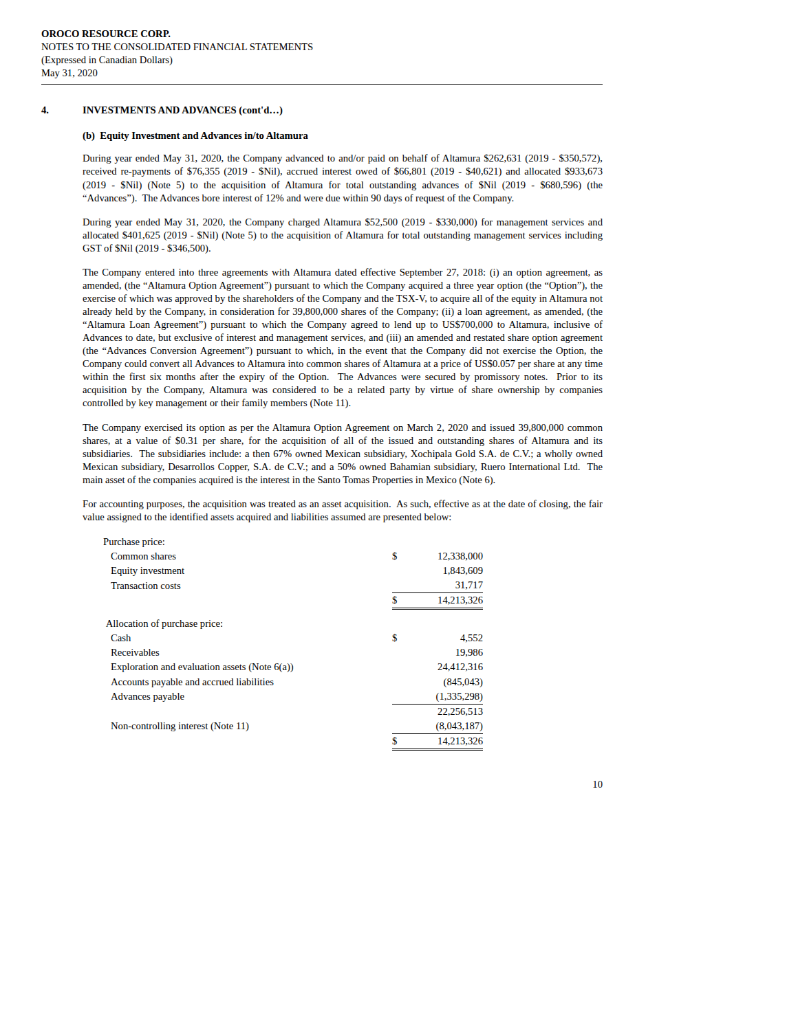OROCO RESOURCE CORP.
NOTES TO THE CONSOLIDATED FINANCIAL STATEMENTS
(Expressed in Canadian Dollars)
May 31, 2020
4. INVESTMENTS AND ADVANCES (cont'd…)
(b) Equity Investment and Advances in/to Altamura
During year ended May 31, 2020, the Company advanced to and/or paid on behalf of Altamura $262,631 (2019 - $350,572), received re-payments of $76,355 (2019 - $Nil), accrued interest owed of $66,801 (2019 - $40,621) and allocated $933,673 (2019 - $Nil) (Note 5) to the acquisition of Altamura for total outstanding advances of $Nil (2019 - $680,596) (the “Advances”). The Advances bore interest of 12% and were due within 90 days of request of the Company.
During year ended May 31, 2020, the Company charged Altamura $52,500 (2019 - $330,000) for management services and allocated $401,625 (2019 - $Nil) (Note 5) to the acquisition of Altamura for total outstanding management services including GST of $Nil (2019 - $346,500).
The Company entered into three agreements with Altamura dated effective September 27, 2018: (i) an option agreement, as amended, (the “Altamura Option Agreement”) pursuant to which the Company acquired a three year option (the “Option”), the exercise of which was approved by the shareholders of the Company and the TSX-V, to acquire all of the equity in Altamura not already held by the Company, in consideration for 39,800,000 shares of the Company; (ii) a loan agreement, as amended, (the “Altamura Loan Agreement”) pursuant to which the Company agreed to lend up to US$700,000 to Altamura, inclusive of Advances to date, but exclusive of interest and management services, and (iii) an amended and restated share option agreement (the “Advances Conversion Agreement”) pursuant to which, in the event that the Company did not exercise the Option, the Company could convert all Advances to Altamura into common shares of Altamura at a price of US$0.057 per share at any time within the first six months after the expiry of the Option. The Advances were secured by promissory notes. Prior to its acquisition by the Company, Altamura was considered to be a related party by virtue of share ownership by companies controlled by key management or their family members (Note 11).
The Company exercised its option as per the Altamura Option Agreement on March 2, 2020 and issued 39,800,000 common shares, at a value of $0.31 per share, for the acquisition of all of the issued and outstanding shares of Altamura and its subsidiaries. The subsidiaries include: a then 67% owned Mexican subsidiary, Xochipala Gold S.A. de C.V.; a wholly owned Mexican subsidiary, Desarrollos Copper, S.A. de C.V.; and a 50% owned Bahamian subsidiary, Ruero International Ltd. The main asset of the companies acquired is the interest in the Santo Tomas Properties in Mexico (Note 6).
For accounting purposes, the acquisition was treated as an asset acquisition. As such, effective as at the date of closing, the fair value assigned to the identified assets acquired and liabilities assumed are presented below:
| Purchase price: | | |
| Common shares | $ | 12,338,000 |
| Equity investment | | 1,843,609 |
| Transaction costs | | 31,717 |
| | $ | 14,213,326 |
| Allocation of purchase price: | | |
| Cash | $ | 4,552 |
| Receivables | | 19,986 |
| Exploration and evaluation assets (Note 6(a)) | | 24,412,316 |
| Accounts payable and accrued liabilities | | (845,043) |
| Advances payable | | (1,335,298) |
| | | 22,256,513 |
| Non-controlling interest (Note 11) | | (8,043,187) |
| | $ | 14,213,326 |
10